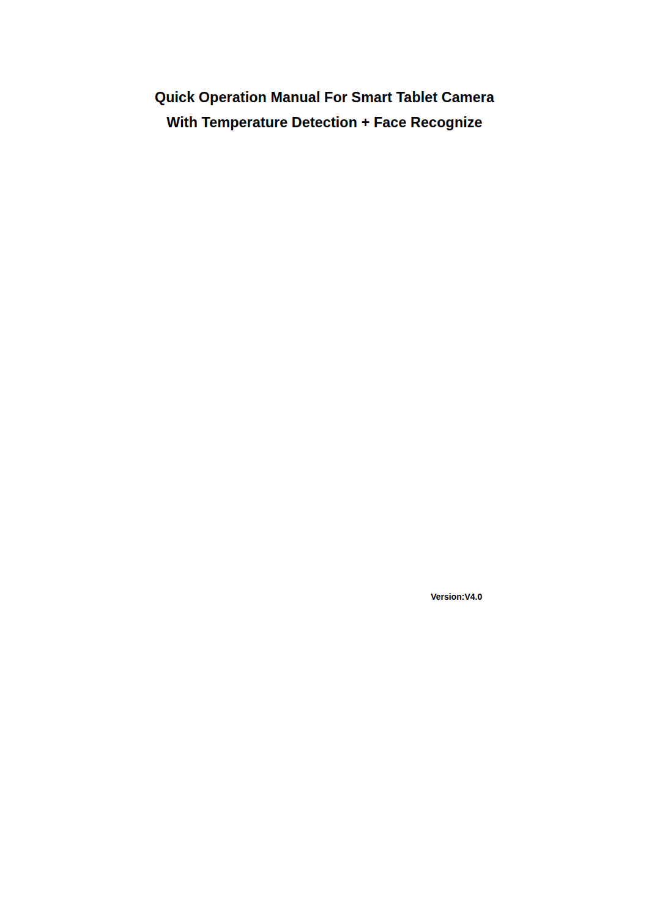Quick Operation Manual For Smart Tablet Camera With Temperature Detection + Face Recognize
Version:V4.0